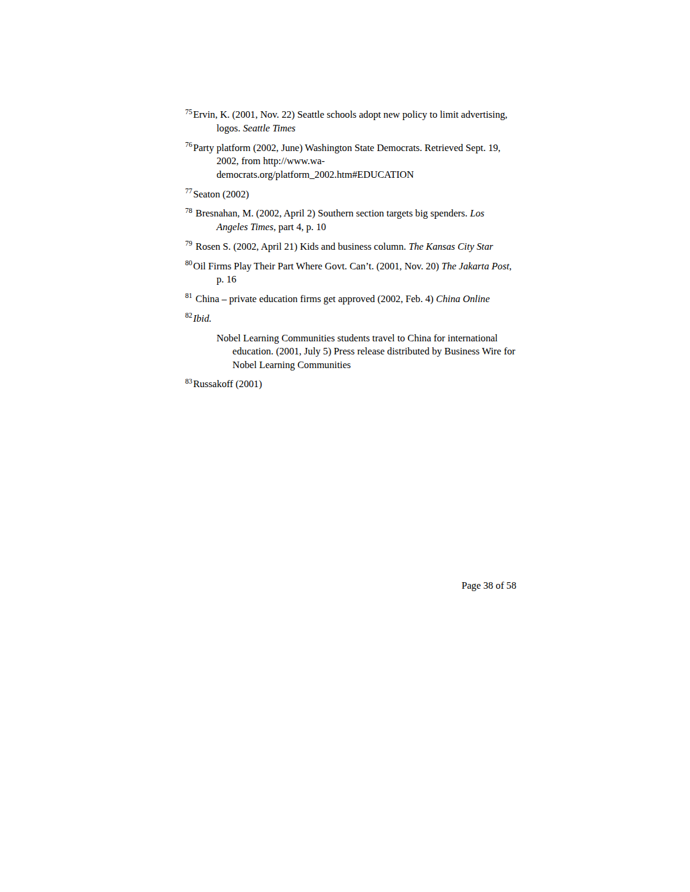75 Ervin, K. (2001, Nov. 22) Seattle schools adopt new policy to limit advertising, logos. Seattle Times
76 Party platform (2002, June) Washington State Democrats. Retrieved Sept. 19, 2002, from http://www.wa-democrats.org/platform_2002.htm#EDUCATION
77 Seaton (2002)
78 Bresnahan, M. (2002, April 2) Southern section targets big spenders. Los Angeles Times, part 4, p. 10
79 Rosen S. (2002, April 21) Kids and business column. The Kansas City Star
80 Oil Firms Play Their Part Where Govt. Can’t. (2001, Nov. 20) The Jakarta Post, p. 16
81 China – private education firms get approved (2002, Feb. 4) China Online
82 Ibid. Nobel Learning Communities students travel to China for international education. (2001, July 5) Press release distributed by Business Wire for Nobel Learning Communities
83 Russakoff (2001)
Page 38 of 58